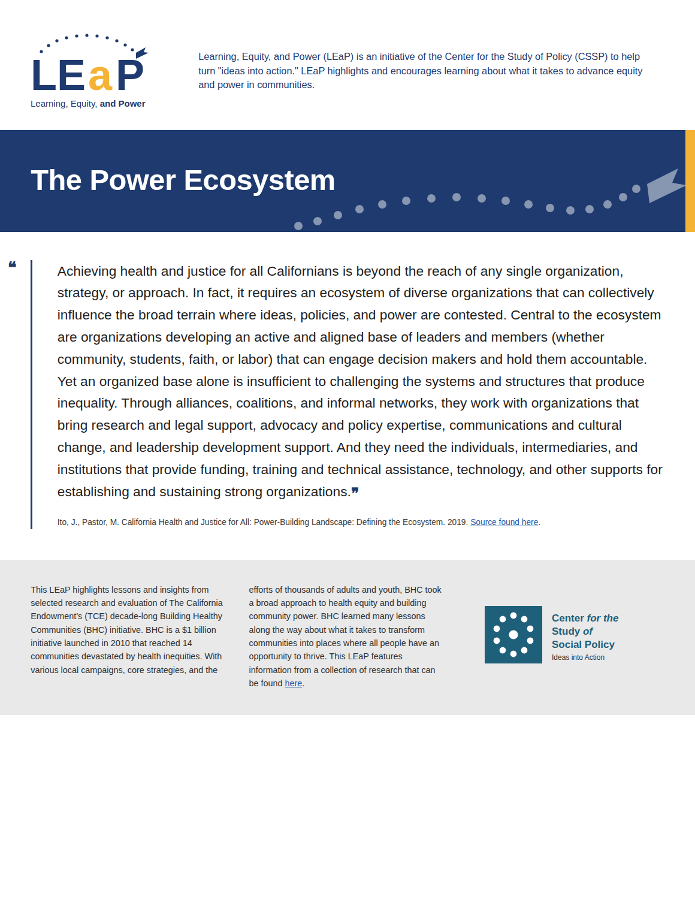LE a P Learning, Equity, and Power
Learning, Equity, and Power (LEaP) is an initiative of the Center for the Study of Policy (CSSP) to help turn "ideas into action." LEaP highlights and encourages learning about what it takes to advance equity and power in communities.
The Power Ecosystem
❝
Achieving health and justice for all Californians is beyond the reach of any single organization, strategy, or approach. In fact, it requires an ecosystem of diverse organizations that can collectively influence the broad terrain where ideas, policies, and power are contested. Central to the ecosystem are organizations developing an active and aligned base of leaders and members (whether community, students, faith, or labor) that can engage decision makers and hold them accountable. Yet an organized base alone is insufficient to challenging the systems and structures that produce inequality. Through alliances, coalitions, and informal networks, they work with organizations that bring research and legal support, advocacy and policy expertise, communications and cultural change, and leadership development support. And they need the individuals, intermediaries, and institutions that provide funding, training and technical assistance, technology, and other supports for establishing and sustaining strong organizations.❞
Ito, J., Pastor, M. California Health and Justice for All: Power-Building Landscape: Defining the Ecosystem. 2019. Source found here.
This LEaP highlights lessons and insights from selected research and evaluation of The California Endowment’s (TCE) decade-long Building Healthy Communities (BHC) initiative. BHC is a $1 billion initiative launched in 2010 that reached 14 communities devastated by health inequities. With various local campaigns, core strategies, and the
efforts of thousands of adults and youth, BHC took a broad approach to health equity and building community power. BHC learned many lessons along the way about what it takes to transform communities into places where all people have an opportunity to thrive. This LEaP features information from a collection of research that can be found here.
Center for the Study of Social Policy Ideas into Action